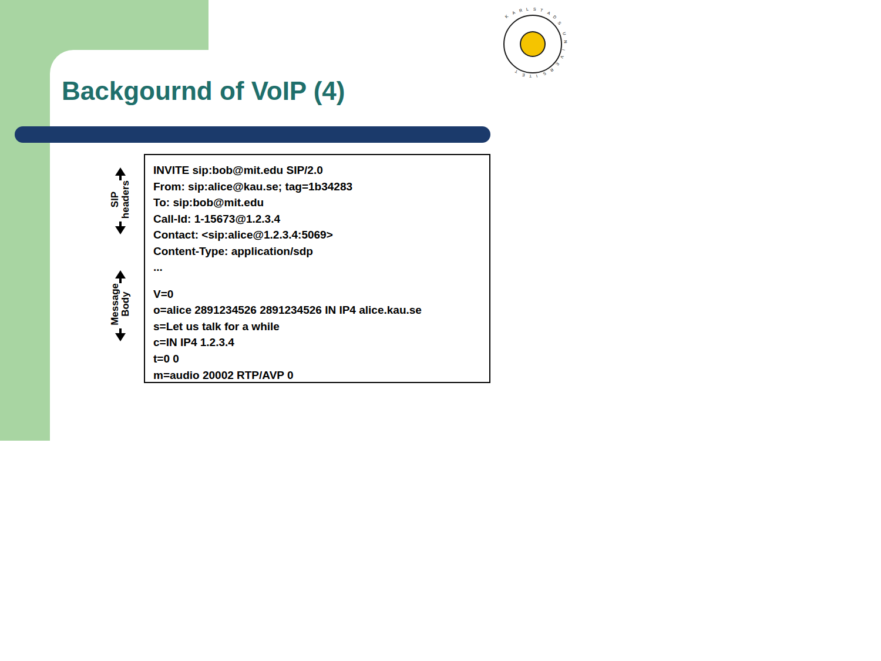K A R L S T A D S U N I V E R S I T E T
Backgournd of VoIP (4)
SIP
headers
Message
Body
INVITE sip:bob@mit.edu SIP/2.0
From: sip:alice@kau.se; tag=1b34283
To: sip:bob@mit.edu
Call-Id: 1-15673@1.2.3.4
Contact: <sip:alice@1.2.3.4:5069>
Content-Type: application/sdp
...
V=0
o=alice 2891234526 2891234526 IN IP4 alice.kau.se
s=Let us talk for a while
c=IN IP4 1.2.3.4
t=0 0
m=audio 20002 RTP/AVP 0